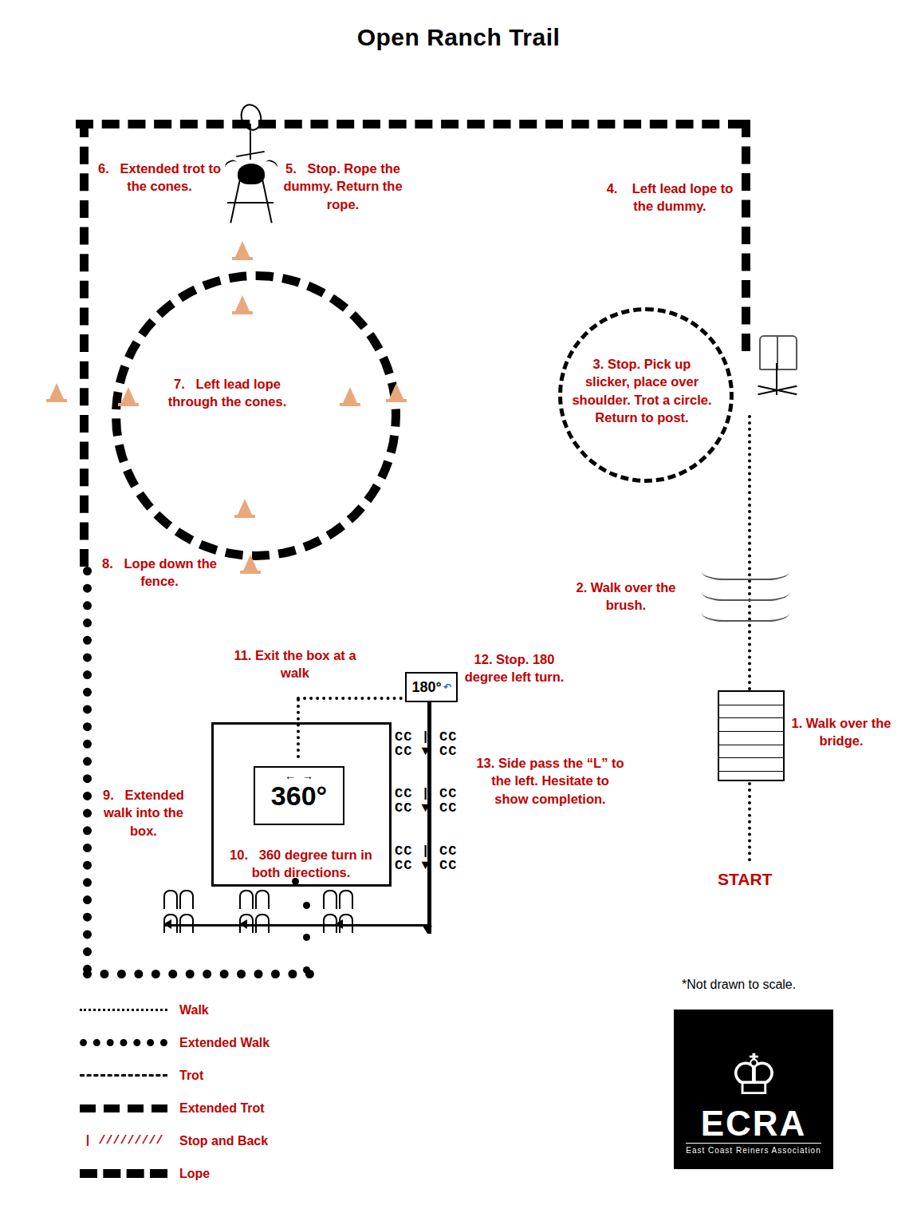Open Ranch Trail
← → 360°
180°↶
CC | CC
CC ▼ CC
CC | CC
CC ▼ CC
CC | CC
CC ▼ CC
6. Extended trot to the cones.
5. Stop. Rope the dummy. Return the rope.
4. Left lead lope to the dummy.
7. Left lead lope through the cones.
3. Stop. Pick up slicker, place over shoulder. Trot a circle. Return to post.
8. Lope down the fence.
2. Walk over the brush.
1. Walk over the bridge.
11. Exit the box at a walk
12. Stop. 180 degree left turn.
13. Side pass the “L” to the left. Hesitate to show completion.
9. Extended walk into the box.
10. 360 degree turn in both directions.
START
*Not drawn to scale.
Walk
Extended Walk
Trot
Extended Trot
| /////////
Stop and Back
Lope
♔
ECRA
East Coast Reiners Association